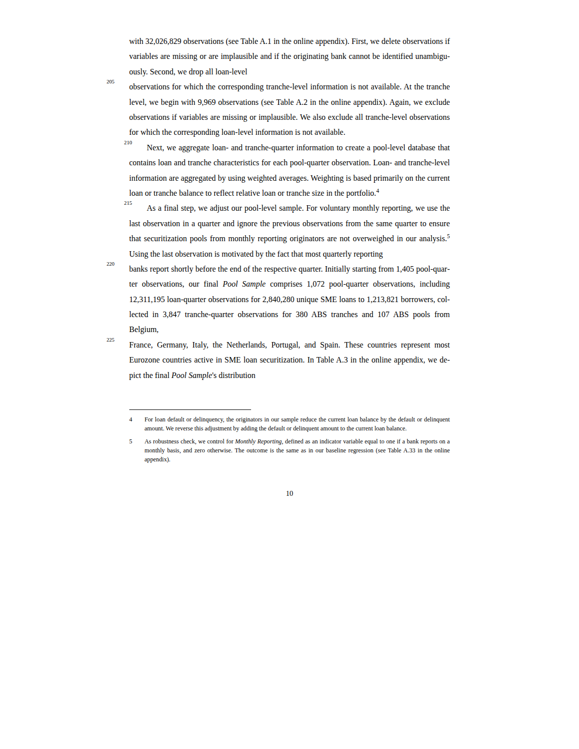with 32,026,829 observations (see Table A.1 in the online appendix). First, we delete observations if variables are missing or are implausible and if the originating bank cannot be identified unambiguously. Second, we drop all loan-level
205observations for which the corresponding tranche-level information is not available. At the tranche level, we begin with 9,969 observations (see Table A.2 in the online appendix). Again, we exclude observations if variables are missing or implausible. We also exclude all tranche-level observations for which the corresponding loan-level information is not available.
210 Next, we aggregate loan- and tranche-quarter information to create a pool-level database that contains loan and tranche characteristics for each pool-quarter observation. Loan- and tranche-level information are aggregated by using weighted averages. Weighting is based primarily on the current loan or tranche balance to reflect relative loan or tranche size in the portfolio.4
215 As a final step, we adjust our pool-level sample. For voluntary monthly reporting, we use the last observation in a quarter and ignore the previous observations from the same quarter to ensure that securitization pools from monthly reporting originators are not overweighed in our analysis.5 Using the last observation is motivated by the fact that most quarterly reporting
220banks report shortly before the end of the respective quarter. Initially starting from 1,405 pool-quarter observations, our final Pool Sample comprises 1,072 pool-quarter observations, including 12,311,195 loan-quarter observations for 2,840,280 unique SME loans to 1,213,821 borrowers, collected in 3,847 tranche-quarter observations for 380 ABS tranches and 107 ABS pools from Belgium,
225 France, Germany, Italy, the Netherlands, Portugal, and Spain. These countries represent most Eurozone countries active in SME loan securitization. In Table A.3 in the online appendix, we depict the final Pool Sample's distribution
4
For loan default or delinquency, the originators in our sample reduce the current loan balance by the default or delinquent amount. We reverse this adjustment by adding the default or delinquent amount to the current loan balance.
5
As robustness check, we control for Monthly Reporting, defined as an indicator variable equal to one if a bank reports on a monthly basis, and zero otherwise. The outcome is the same as in our baseline regression (see Table A.33 in the online appendix).
10